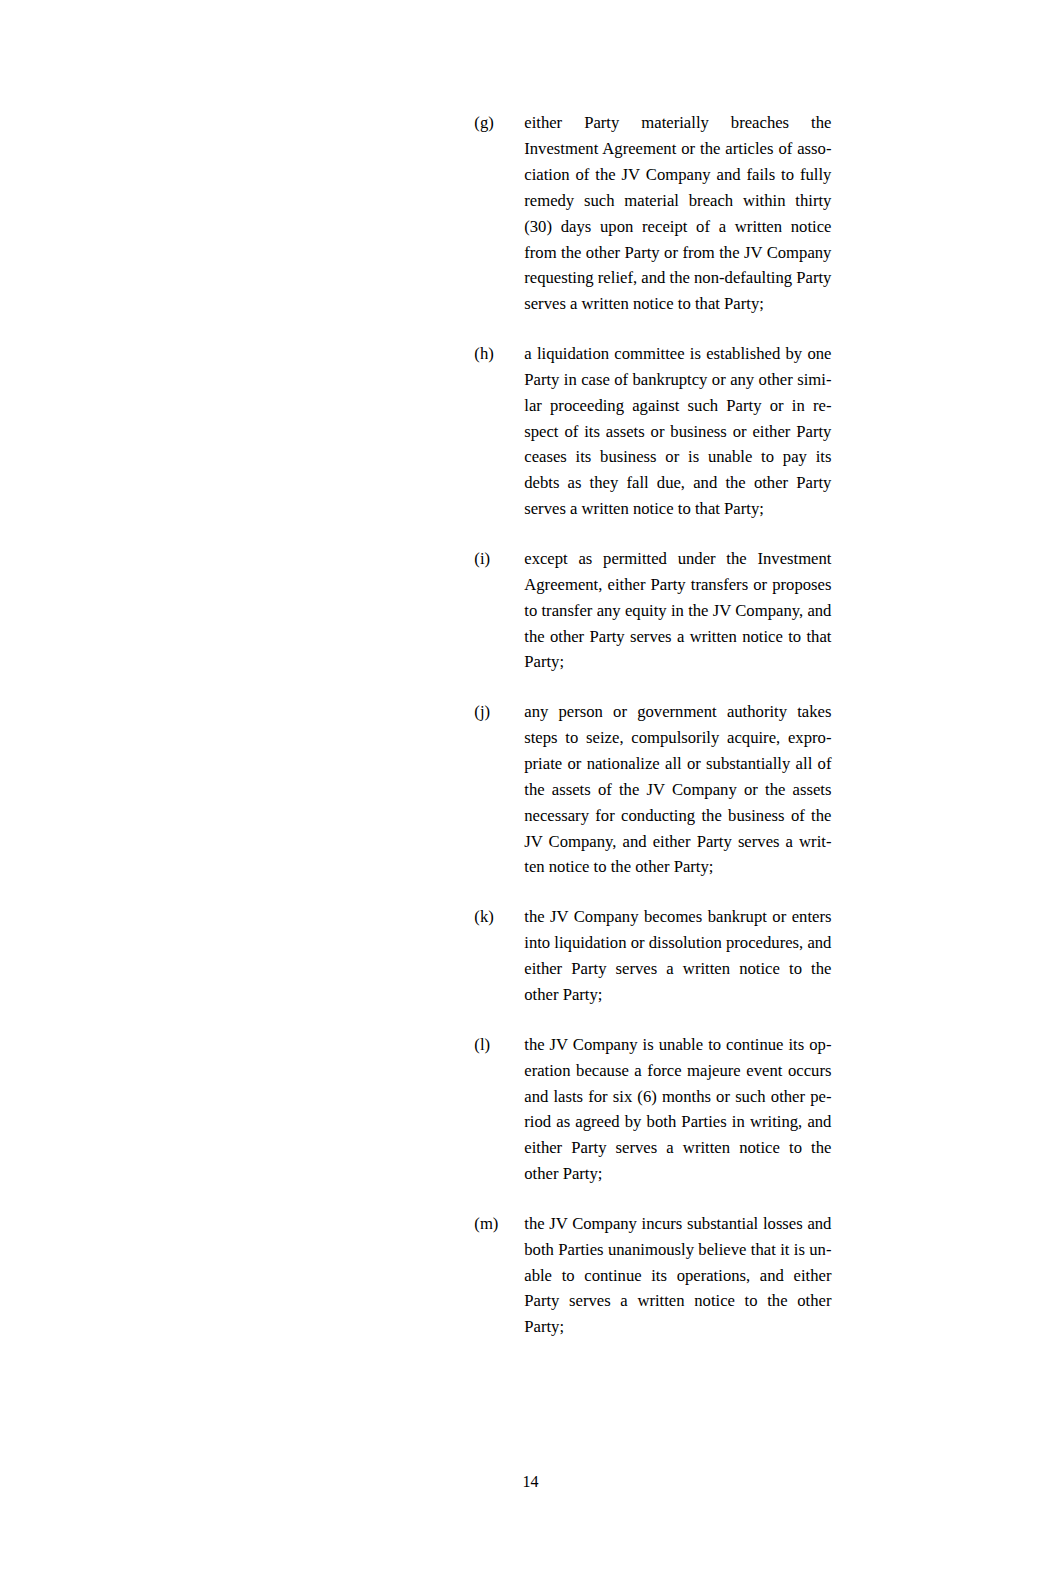(g)
either Party materially breaches the Investment Agreement or the articles of association of the JV Company and fails to fully remedy such material breach within thirty (30) days upon receipt of a written notice from the other Party or from the JV Company requesting relief, and the non-defaulting Party serves a written notice to that Party;
(h)
a liquidation committee is established by one Party in case of bankruptcy or any other similar proceeding against such Party or in respect of its assets or business or either Party ceases its business or is unable to pay its debts as they fall due, and the other Party serves a written notice to that Party;
(i)
except as permitted under the Investment Agreement, either Party transfers or proposes to transfer any equity in the JV Company, and the other Party serves a written notice to that Party;
(j)
any person or government authority takes steps to seize, compulsorily acquire, expropriate or nationalize all or substantially all of the assets of the JV Company or the assets necessary for conducting the business of the JV Company, and either Party serves a written notice to the other Party;
(k)
the JV Company becomes bankrupt or enters into liquidation or dissolution procedures, and either Party serves a written notice to the other Party;
(l)
the JV Company is unable to continue its operation because a force majeure event occurs and lasts for six (6) months or such other period as agreed by both Parties in writing, and either Party serves a written notice to the other Party;
(m)
the JV Company incurs substantial losses and both Parties unanimously believe that it is unable to continue its operations, and either Party serves a written notice to the other Party;
14